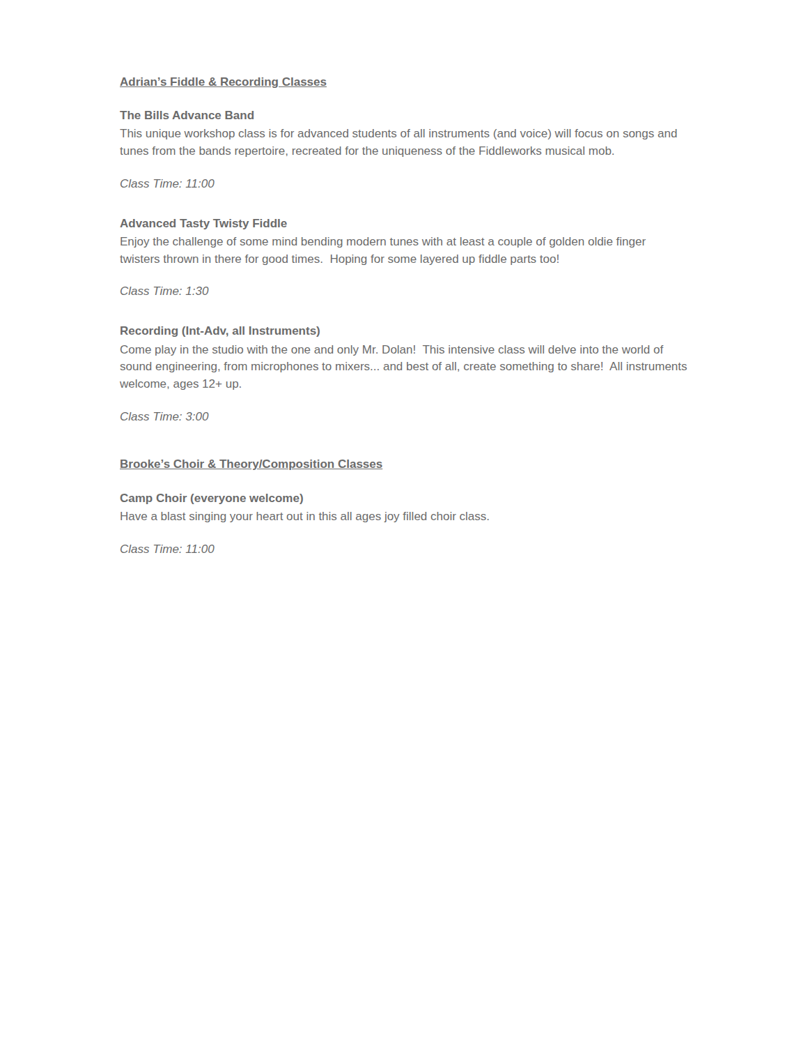Adrian’s Fiddle & Recording Classes
The Bills Advance Band
This unique workshop class is for advanced students of all instruments (and voice) will focus on songs and tunes from the bands repertoire, recreated for the uniqueness of the Fiddleworks musical mob.
Class Time: 11:00
Advanced Tasty Twisty Fiddle
Enjoy the challenge of some mind bending modern tunes with at least a couple of golden oldie finger twisters thrown in there for good times. Hoping for some layered up fiddle parts too!
Class Time: 1:30
Recording (Int-Adv, all Instruments)
Come play in the studio with the one and only Mr. Dolan! This intensive class will delve into the world of sound engineering, from microphones to mixers... and best of all, create something to share! All instruments welcome, ages 12+ up.
Class Time: 3:00
Brooke’s Choir & Theory/Composition Classes
Camp Choir (everyone welcome)
Have a blast singing your heart out in this all ages joy filled choir class.
Class Time: 11:00